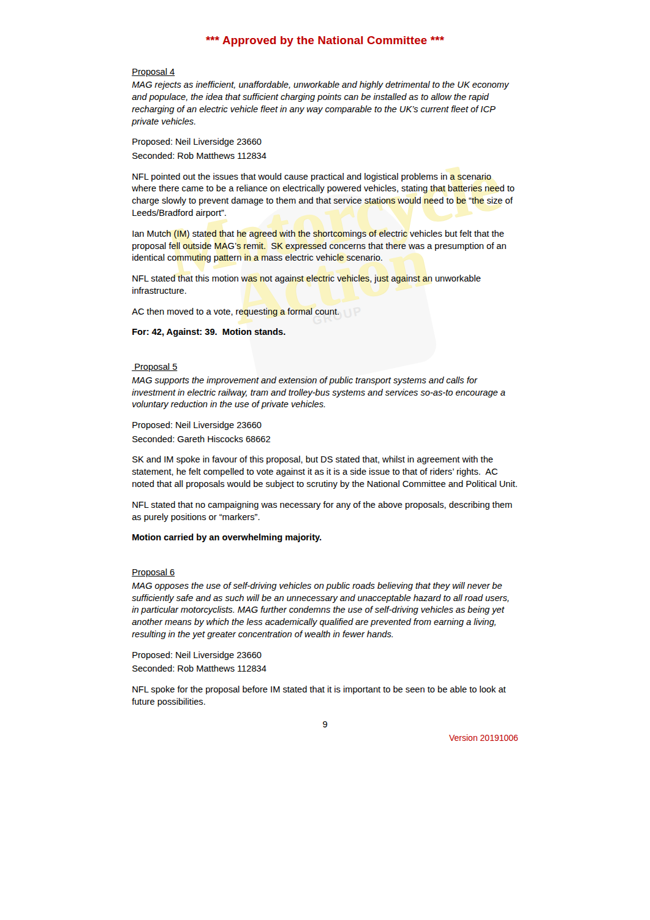Motorcycle
Action
GROUP
*** Approved by the National Committee ***
Proposal 4
MAG rejects as inefficient, unaffordable, unworkable and highly detrimental to the UK economy and populace, the idea that sufficient charging points can be installed as to allow the rapid recharging of an electric vehicle fleet in any way comparable to the UK’s current fleet of ICP private vehicles.
Proposed: Neil Liversidge 23660
Seconded: Rob Matthews 112834
NFL pointed out the issues that would cause practical and logistical problems in a scenario where there came to be a reliance on electrically powered vehicles, stating that batteries need to charge slowly to prevent damage to them and that service stations would need to be “the size of Leeds/Bradford airport”.
Ian Mutch (IM) stated that he agreed with the shortcomings of electric vehicles but felt that the proposal fell outside MAG’s remit. SK expressed concerns that there was a presumption of an identical commuting pattern in a mass electric vehicle scenario.
NFL stated that this motion was not against electric vehicles, just against an unworkable infrastructure.
AC then moved to a vote, requesting a formal count.
For: 42, Against: 39. Motion stands.
Proposal 5
MAG supports the improvement and extension of public transport systems and calls for investment in electric railway, tram and trolley-bus systems and services so-as-to encourage a voluntary reduction in the use of private vehicles.
Proposed: Neil Liversidge 23660
Seconded: Gareth Hiscocks 68662
SK and IM spoke in favour of this proposal, but DS stated that, whilst in agreement with the statement, he felt compelled to vote against it as it is a side issue to that of riders’ rights. AC noted that all proposals would be subject to scrutiny by the National Committee and Political Unit.
NFL stated that no campaigning was necessary for any of the above proposals, describing them as purely positions or “markers”.
Motion carried by an overwhelming majority.
Proposal 6
MAG opposes the use of self-driving vehicles on public roads believing that they will never be sufficiently safe and as such will be an unnecessary and unacceptable hazard to all road users, in particular motorcyclists. MAG further condemns the use of self-driving vehicles as being yet another means by which the less academically qualified are prevented from earning a living, resulting in the yet greater concentration of wealth in fewer hands.
Proposed: Neil Liversidge 23660
Seconded: Rob Matthews 112834
NFL spoke for the proposal before IM stated that it is important to be seen to be able to look at future possibilities.
9
Version 20191006